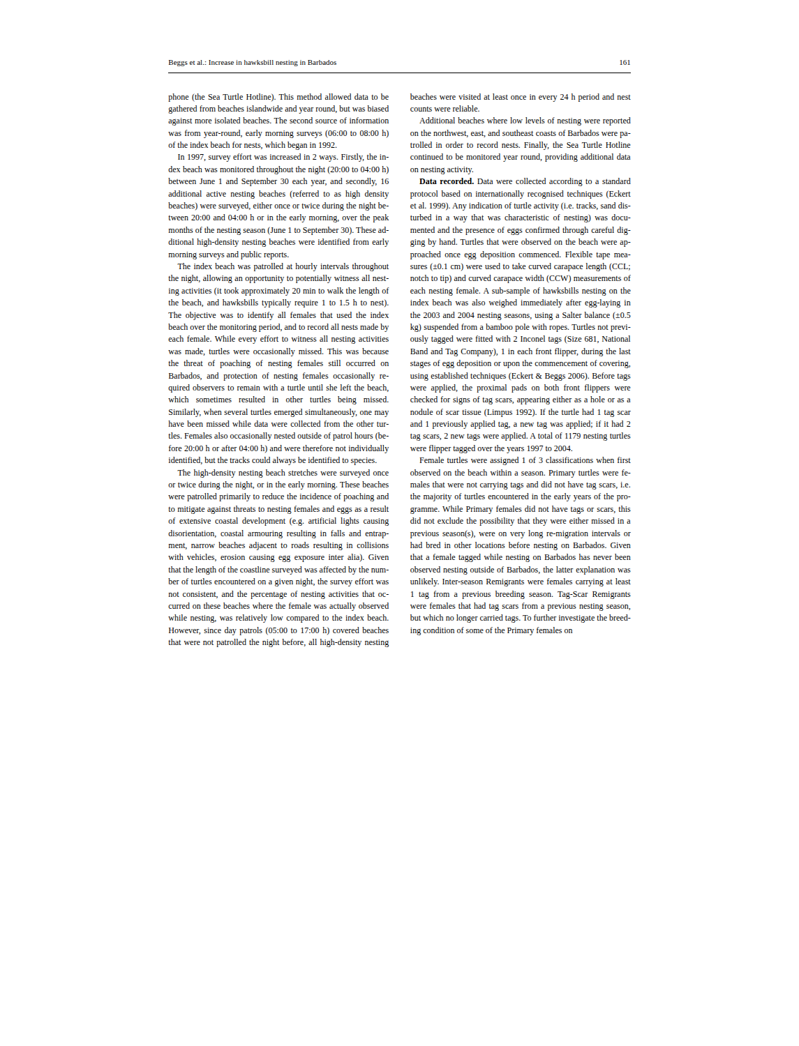Beggs et al.: Increase in hawksbill nesting in Barbados 161
phone (the Sea Turtle Hotline). This method allowed data to be gathered from beaches islandwide and year round, but was biased against more isolated beaches. The second source of information was from year-round, early morning surveys (06:00 to 08:00 h) of the index beach for nests, which began in 1992.
In 1997, survey effort was increased in 2 ways. Firstly, the index beach was monitored throughout the night (20:00 to 04:00 h) between June 1 and September 30 each year, and secondly, 16 additional active nesting beaches (referred to as high density beaches) were surveyed, either once or twice during the night between 20:00 and 04:00 h or in the early morning, over the peak months of the nesting season (June 1 to September 30). These additional high-density nesting beaches were identified from early morning surveys and public reports.
The index beach was patrolled at hourly intervals throughout the night, allowing an opportunity to potentially witness all nesting activities (it took approximately 20 min to walk the length of the beach, and hawksbills typically require 1 to 1.5 h to nest). The objective was to identify all females that used the index beach over the monitoring period, and to record all nests made by each female. While every effort to witness all nesting activities was made, turtles were occasionally missed. This was because the threat of poaching of nesting females still occurred on Barbados, and protection of nesting females occasionally required observers to remain with a turtle until she left the beach, which sometimes resulted in other turtles being missed. Similarly, when several turtles emerged simultaneously, one may have been missed while data were collected from the other turtles. Females also occasionally nested outside of patrol hours (before 20:00 h or after 04:00 h) and were therefore not individually identified, but the tracks could always be identified to species.
The high-density nesting beach stretches were surveyed once or twice during the night, or in the early morning. These beaches were patrolled primarily to reduce the incidence of poaching and to mitigate against threats to nesting females and eggs as a result of extensive coastal development (e.g. artificial lights causing disorientation, coastal armouring resulting in falls and entrapment, narrow beaches adjacent to roads resulting in collisions with vehicles, erosion causing egg exposure inter alia). Given that the length of the coastline surveyed was affected by the number of turtles encountered on a given night, the survey effort was not consistent, and the percentage of nesting activities that occurred on these beaches where the female was actually observed while nesting, was relatively low compared to the index beach. However, since day patrols (05:00 to 17:00 h) covered beaches that were not patrolled the night before, all high-density nesting beaches were visited at least once in every 24 h period and nest counts were reliable.
Additional beaches where low levels of nesting were reported on the northwest, east, and southeast coasts of Barbados were patrolled in order to record nests. Finally, the Sea Turtle Hotline continued to be monitored year round, providing additional data on nesting activity.
Data recorded. Data were collected according to a standard protocol based on internationally recognised techniques (Eckert et al. 1999). Any indication of turtle activity (i.e. tracks, sand disturbed in a way that was characteristic of nesting) was documented and the presence of eggs confirmed through careful digging by hand. Turtles that were observed on the beach were approached once egg deposition commenced. Flexible tape measures (±0.1 cm) were used to take curved carapace length (CCL; notch to tip) and curved carapace width (CCW) measurements of each nesting female. A sub-sample of hawksbills nesting on the index beach was also weighed immediately after egg-laying in the 2003 and 2004 nesting seasons, using a Salter balance (±0.5 kg) suspended from a bamboo pole with ropes. Turtles not previously tagged were fitted with 2 Inconel tags (Size 681, National Band and Tag Company), 1 in each front flipper, during the last stages of egg deposition or upon the commencement of covering, using established techniques (Eckert & Beggs 2006). Before tags were applied, the proximal pads on both front flippers were checked for signs of tag scars, appearing either as a hole or as a nodule of scar tissue (Limpus 1992). If the turtle had 1 tag scar and 1 previously applied tag, a new tag was applied; if it had 2 tag scars, 2 new tags were applied. A total of 1179 nesting turtles were flipper tagged over the years 1997 to 2004.
Female turtles were assigned 1 of 3 classifications when first observed on the beach within a season. Primary turtles were females that were not carrying tags and did not have tag scars, i.e. the majority of turtles encountered in the early years of the programme. While Primary females did not have tags or scars, this did not exclude the possibility that they were either missed in a previous season(s), were on very long re-migration intervals or had bred in other locations before nesting on Barbados. Given that a female tagged while nesting on Barbados has never been observed nesting outside of Barbados, the latter explanation was unlikely. Inter-season Remigrants were females carrying at least 1 tag from a previous breeding season. Tag-Scar Remigrants were females that had tag scars from a previous nesting season, but which no longer carried tags. To further investigate the breeding condition of some of the Primary females on